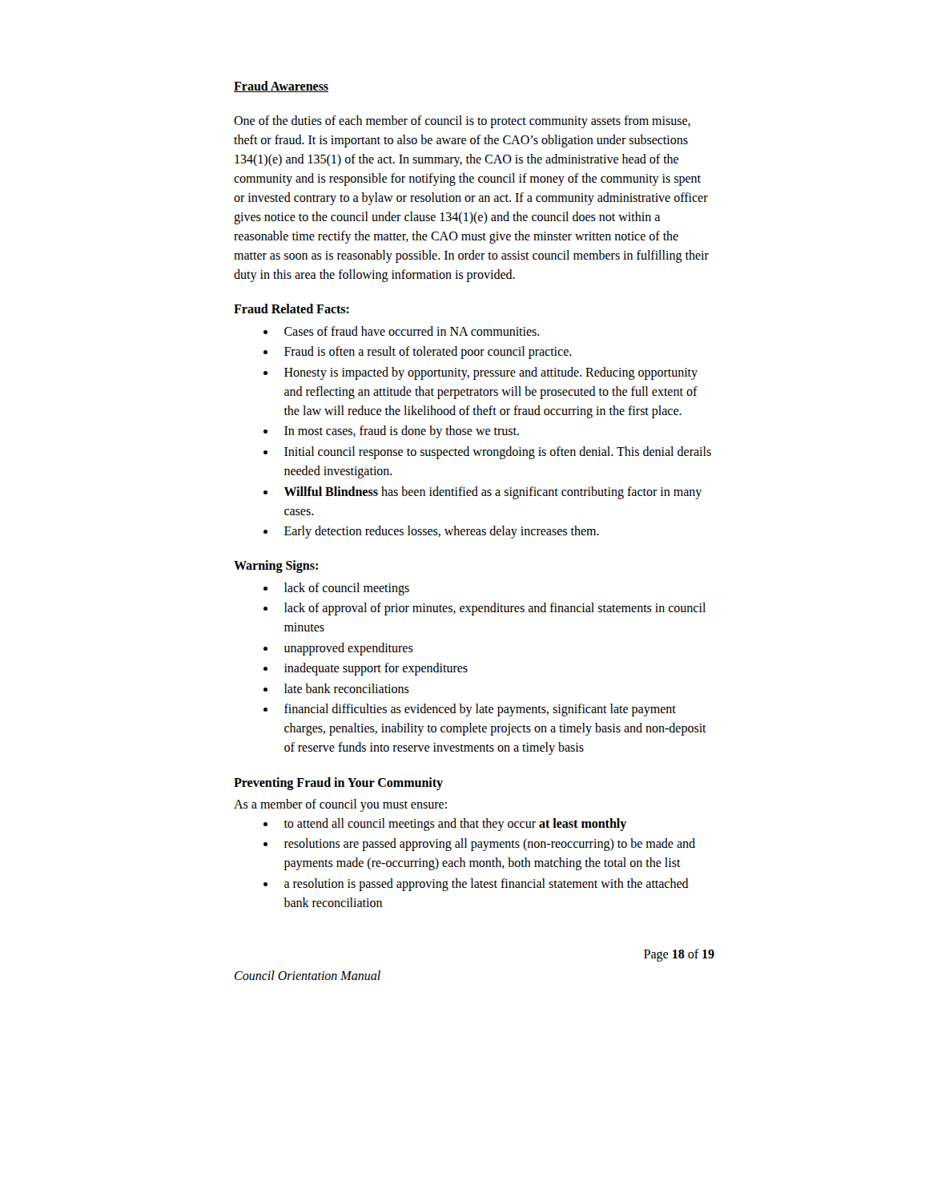Fraud Awareness
One of the duties of each member of council is to protect community assets from misuse, theft or fraud. It is important to also be aware of the CAO’s obligation under subsections 134(1)(e) and 135(1) of the act. In summary, the CAO is the administrative head of the community and is responsible for notifying the council if money of the community is spent or invested contrary to a bylaw or resolution or an act. If a community administrative officer gives notice to the council under clause 134(1)(e) and the council does not within a reasonable time rectify the matter, the CAO must give the minster written notice of the matter as soon as is reasonably possible. In order to assist council members in fulfilling their duty in this area the following information is provided.
Fraud Related Facts:
Cases of fraud have occurred in NA communities.
Fraud is often a result of tolerated poor council practice.
Honesty is impacted by opportunity, pressure and attitude. Reducing opportunity and reflecting an attitude that perpetrators will be prosecuted to the full extent of the law will reduce the likelihood of theft or fraud occurring in the first place.
In most cases, fraud is done by those we trust.
Initial council response to suspected wrongdoing is often denial. This denial derails needed investigation.
Willful Blindness has been identified as a significant contributing factor in many cases.
Early detection reduces losses, whereas delay increases them.
Warning Signs:
lack of council meetings
lack of approval of prior minutes, expenditures and financial statements in council minutes
unapproved expenditures
inadequate support for expenditures
late bank reconciliations
financial difficulties as evidenced by late payments, significant late payment charges, penalties, inability to complete projects on a timely basis and non-deposit of reserve funds into reserve investments on a timely basis
Preventing Fraud in Your Community
As a member of council you must ensure:
to attend all council meetings and that they occur at least monthly
resolutions are passed approving all payments (non-reoccurring) to be made and payments made (re-occurring) each month, both matching the total on the list
a resolution is passed approving the latest financial statement with the attached bank reconciliation
Page 18 of 19
Council Orientation Manual